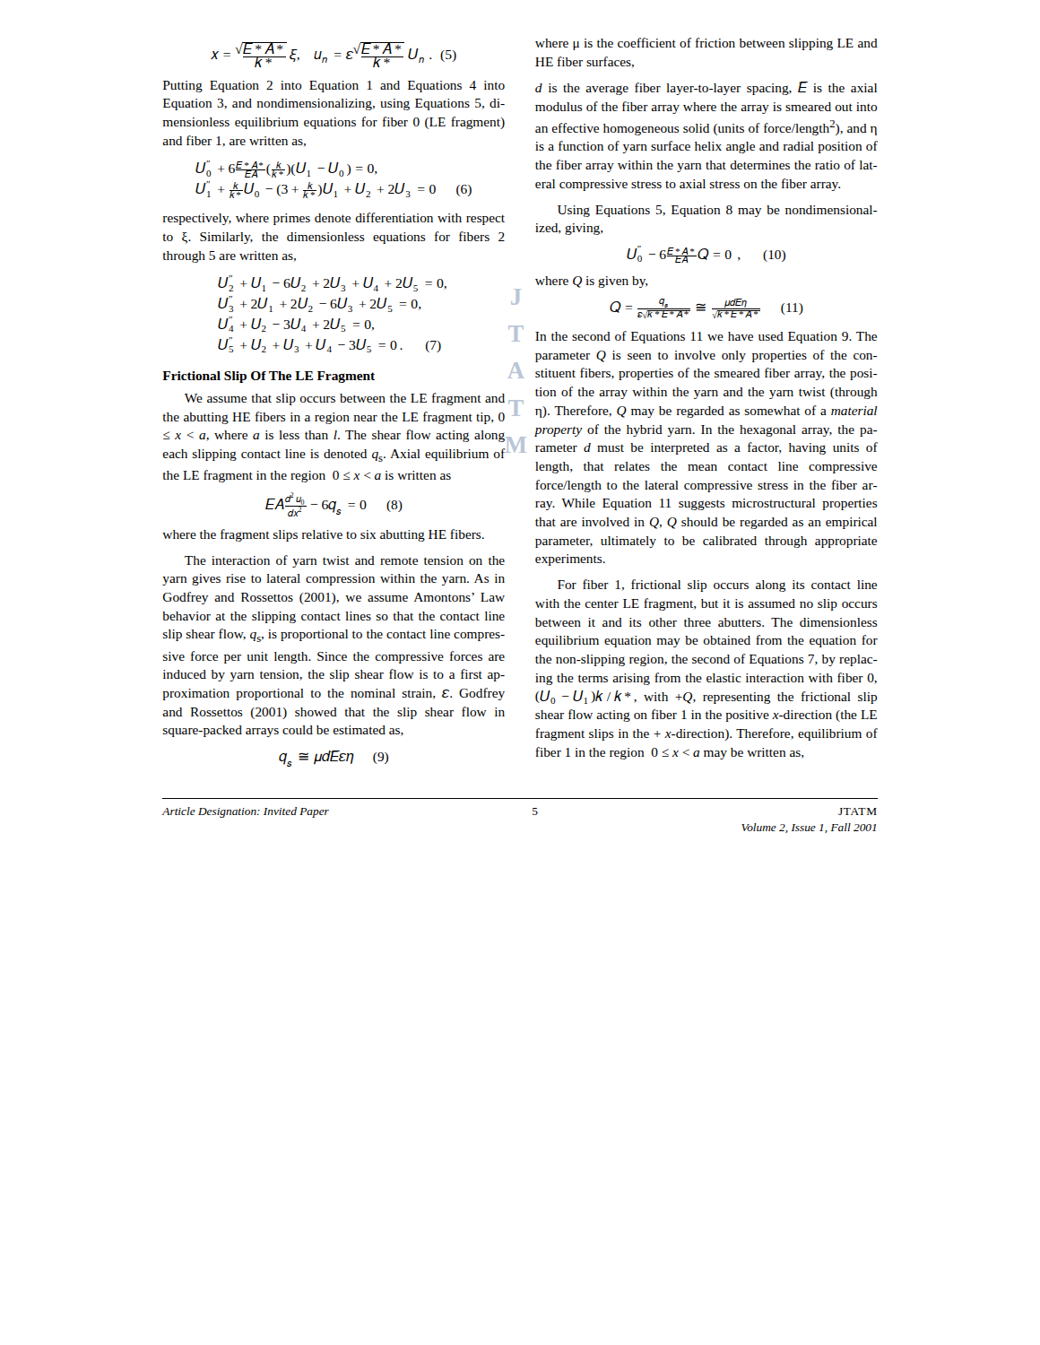J
T
A
T
M
x= E*A* k* ξ , un = ε E*A* k* Un . (5)
Putting Equation 2 into Equation 1 and Equations 4 into Equation 3, and nondimensionalizing, using Equations 5, dimensionless equilibrium equations for fiber 0 (LE fragment) and fiber 1, are written as,
U0″ +6 E*A* EA ( kk* ) (U1−U0) =0 , U1″ + kk* U0 − (3+ kk* ) U1 +U2 +2U3 =0 (6)
respectively, where primes denote differentiation with respect to ξ. Similarly, the dimensionless equations for fibers 2 through 5 are written as,
U2″ +U1 −6U2 +2U3 +U4 +2U5 =0, U3″ +2U1 +2U2 −6U3 +2U5 =0, U4″ +U2 −3U4 +2U5 =0, U5″ +U2 +U3 +U4 −3U5 =0. (7)
Frictional Slip Of The LE Fragment
We assume that slip occurs between the LE fragment and the abutting HE fibers in a region near the LE fragment tip, 0 ≤ x < a, where a is less than l. The shear flow acting along each slipping contact line is denoted qs. Axial equilibrium of the LE fragment in the region 0 ≤ x < a is written as
EA d2u0 dx2 −6qs =0 (8)
where the fragment slips relative to six abutting HE fibers.
The interaction of yarn twist and remote tension on the yarn gives rise to lateral compression within the yarn. As in Godfrey and Rossettos (2001), we assume Amontons’ Law behavior at the slipping contact lines so that the contact line slip shear flow, qs, is proportional to the contact line compressive force per unit length. Since the compressive forces are induced by yarn tension, the slip shear flow is to a first approximation proportional to the nominal strain, ε. Godfrey and Rossettos (2001) showed that the slip shear flow in square-packed arrays could be estimated as,
qs ≅ μdE¯εη (9)
where μ is the coefficient of friction between slipping LE and HE fiber surfaces,
d is the average fiber layer-to-layer spacing, E¯ is the axial modulus of the fiber array where the array is smeared out into an effective homogeneous solid (units of force/length2), and η is a function of yarn surface helix angle and radial position of the fiber array within the yarn that determines the ratio of lateral compressive stress to axial stress on the fiber array.
Using Equations 5, Equation 8 may be nondimensionalized, giving,
U0″ −6 E*A* EA Q =0 , (10)
where Q is given by,
Q= qs εk*E*A* ≅ μdE¯η k*E*A* (11)
In the second of Equations 11 we have used Equation 9. The parameter Q is seen to involve only properties of the constituent fibers, properties of the smeared fiber array, the position of the array within the yarn and the yarn twist (through η). Therefore, Q may be regarded as somewhat of a material property of the hybrid yarn. In the hexagonal array, the parameter d must be interpreted as a factor, having units of length, that relates the mean contact line compressive force/length to the lateral compressive stress in the fiber array. While Equation 11 suggests microstructural properties that are involved in Q, Q should be regarded as an empirical parameter, ultimately to be calibrated through appropriate experiments.
For fiber 1, frictional slip occurs along its contact line with the center LE fragment, but it is assumed no slip occurs between it and its other three abutters. The dimensionless equilibrium equation may be obtained from the equation for the non-slipping region, the second of Equations 7, by replacing the terms arising from the elastic interaction with fiber 0, (U0−U1)k/k*, with +Q, representing the frictional slip shear flow acting on fiber 1 in the positive x-direction (the LE fragment slips in the + x-direction). Therefore, equilibrium of fiber 1 in the region 0 ≤ x < a may be written as,
Article Designation: Invited Paper
5
JTATM
Volume 2, Issue 1, Fall 2001